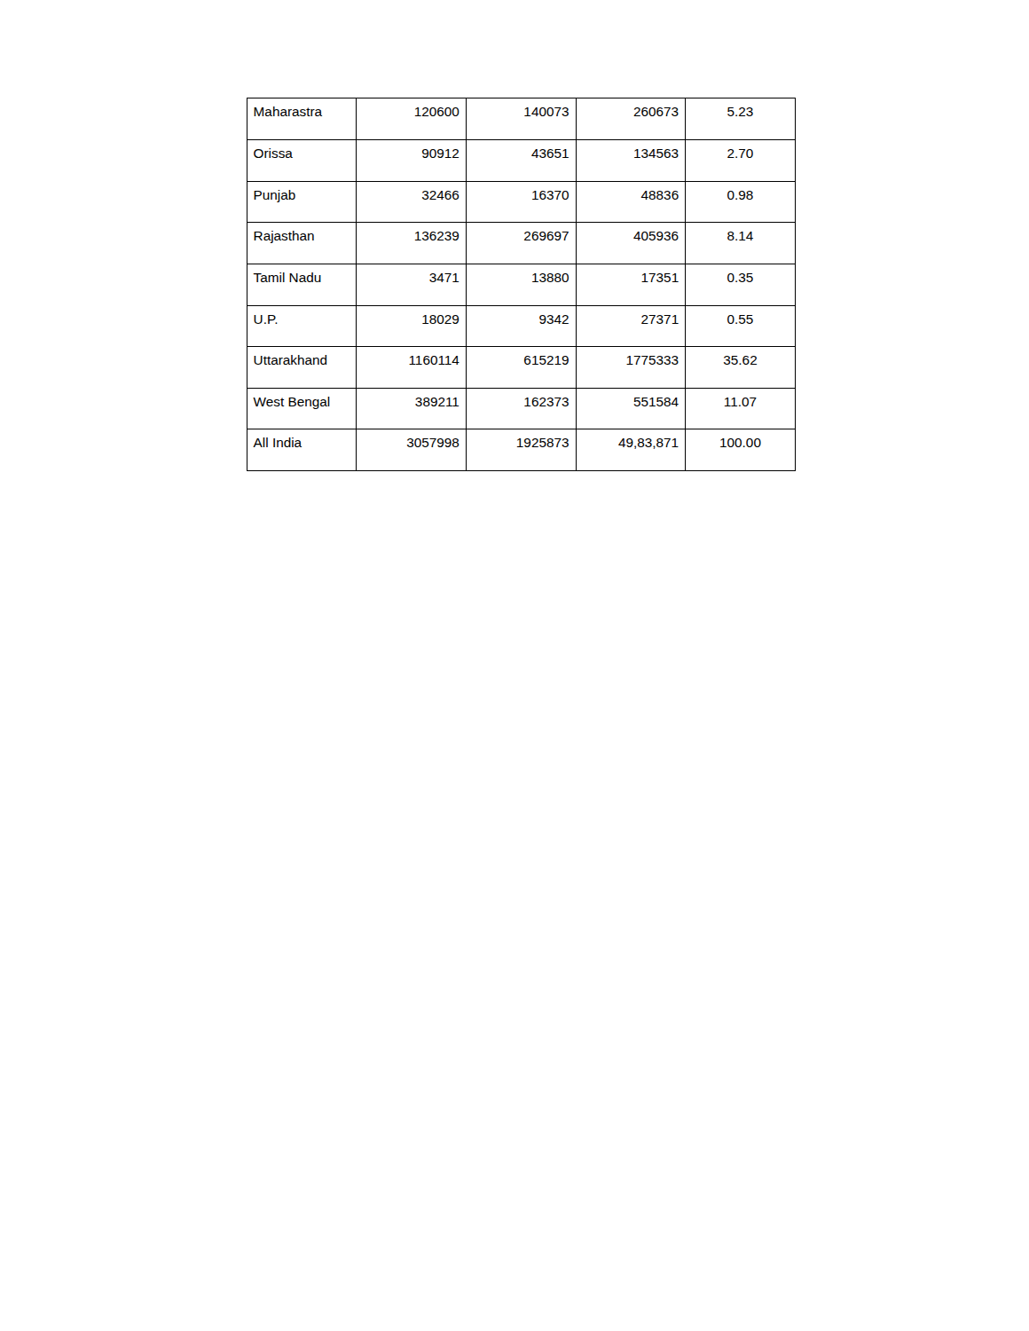| Maharastra | 120600 | 140073 | 260673 | 5.23 |
| Orissa | 90912 | 43651 | 134563 | 2.70 |
| Punjab | 32466 | 16370 | 48836 | 0.98 |
| Rajasthan | 136239 | 269697 | 405936 | 8.14 |
| Tamil Nadu | 3471 | 13880 | 17351 | 0.35 |
| U.P. | 18029 | 9342 | 27371 | 0.55 |
| Uttarakhand | 1160114 | 615219 | 1775333 | 35.62 |
| West Bengal | 389211 | 162373 | 551584 | 11.07 |
| All India | 3057998 | 1925873 | 49,83,871 | 100.00 |